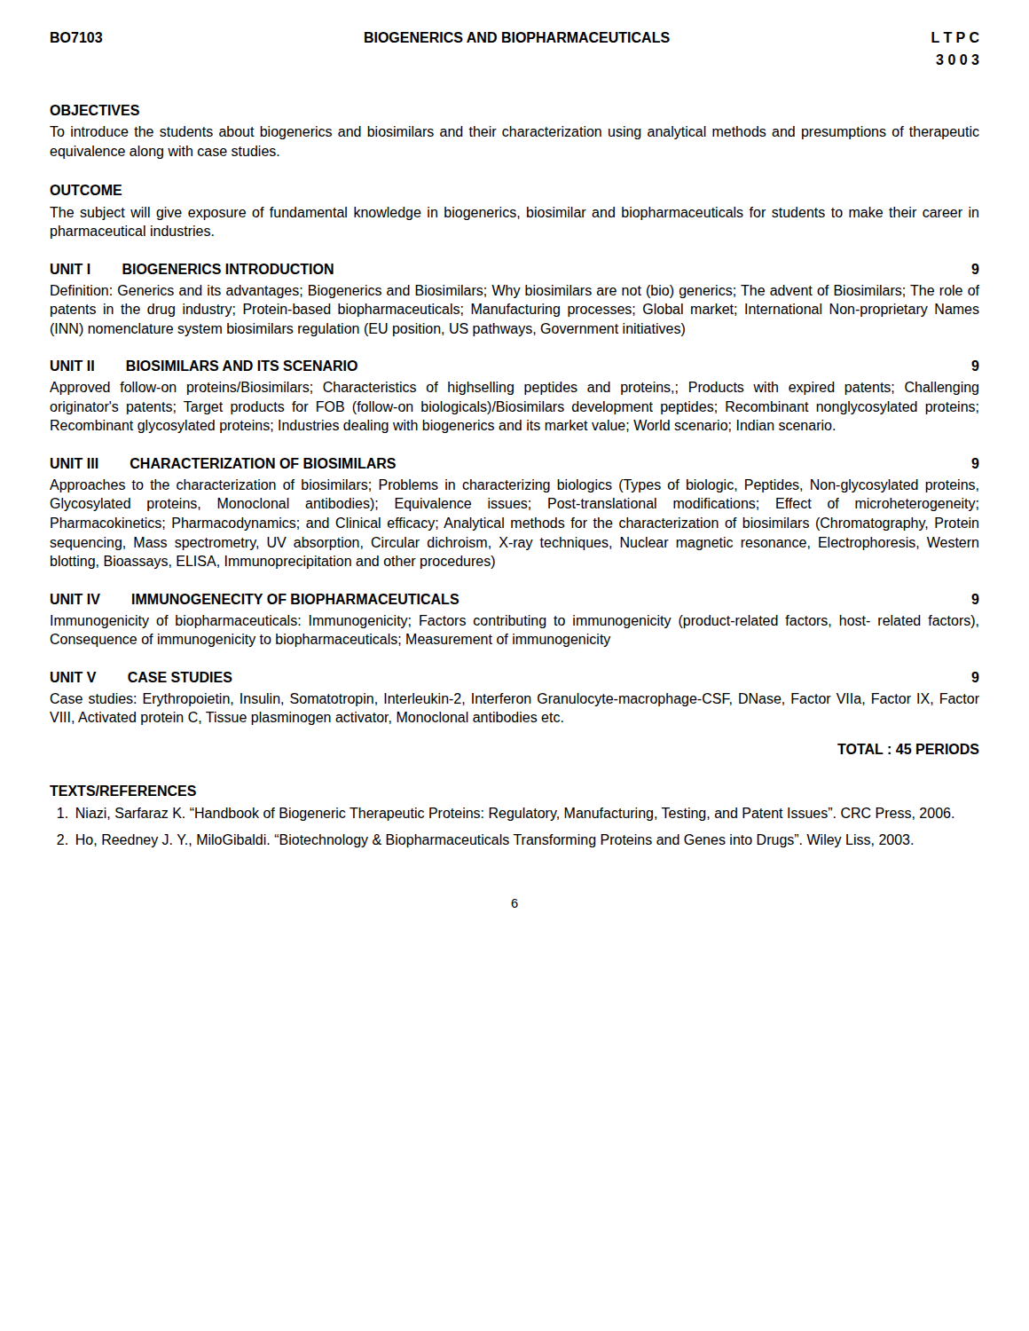BO7103 BIOGENERICS AND BIOPHARMACEUTICALS L T P C
3 0 0 3
Objectives
To introduce the students about biogenerics and biosimilars and their characterization using analytical methods and presumptions of therapeutic equivalence along with case studies.
Outcome
The subject will give exposure of fundamental knowledge in biogenerics, biosimilar and biopharmaceuticals for students to make their career in pharmaceutical industries.
UNIT I BIOGENERICS INTRODUCTION 9
Definition: Generics and its advantages; Biogenerics and Biosimilars; Why biosimilars are not (bio) generics; The advent of Biosimilars; The role of patents in the drug industry; Protein-based biopharmaceuticals; Manufacturing processes; Global market; International Non-proprietary Names (INN) nomenclature system biosimilars regulation (EU position, US pathways, Government initiatives)
UNIT II BIOSIMILARS AND ITS SCENARIO 9
Approved follow-on proteins/Biosimilars; Characteristics of highselling peptides and proteins,; Products with expired patents; Challenging originator's patents; Target products for FOB (follow-on biologicals)/Biosimilars development peptides; Recombinant nonglycosylated proteins; Recombinant glycosylated proteins; Industries dealing with biogenerics and its market value; World scenario; Indian scenario.
UNIT III CHARACTERIZATION OF BIOSIMILARS 9
Approaches to the characterization of biosimilars; Problems in characterizing biologics (Types of biologic, Peptides, Non-glycosylated proteins, Glycosylated proteins, Monoclonal antibodies); Equivalence issues; Post-translational modifications; Effect of microheterogeneity; Pharmacokinetics; Pharmacodynamics; and Clinical efficacy; Analytical methods for the characterization of biosimilars (Chromatography, Protein sequencing, Mass spectrometry, UV absorption, Circular dichroism, X-ray techniques, Nuclear magnetic resonance, Electrophoresis, Western blotting, Bioassays, ELISA, Immunoprecipitation and other procedures)
UNIT IV IMMUNOGENECITY OF BIOPHARMACEUTICALS 9
Immunogenicity of biopharmaceuticals: Immunogenicity; Factors contributing to immunogenicity (product-related factors, host- related factors), Consequence of immunogenicity to biopharmaceuticals; Measurement of immunogenicity
UNIT V CASE STUDIES 9
Case studies: Erythropoietin, Insulin, Somatotropin, Interleukin-2, Interferon Granulocyte-macrophage-CSF, DNase, Factor VIIa, Factor IX, Factor VIII, Activated protein C, Tissue plasminogen activator, Monoclonal antibodies etc.
TOTAL : 45 PERIODS
Texts/References
Niazi, Sarfaraz K. “Handbook of Biogeneric Therapeutic Proteins: Regulatory, Manufacturing, Testing, and Patent Issues”. CRC Press, 2006.
Ho, Reedney J. Y., MiloGibaldi. “Biotechnology & Biopharmaceuticals Transforming Proteins and Genes into Drugs”. Wiley Liss, 2003.
6